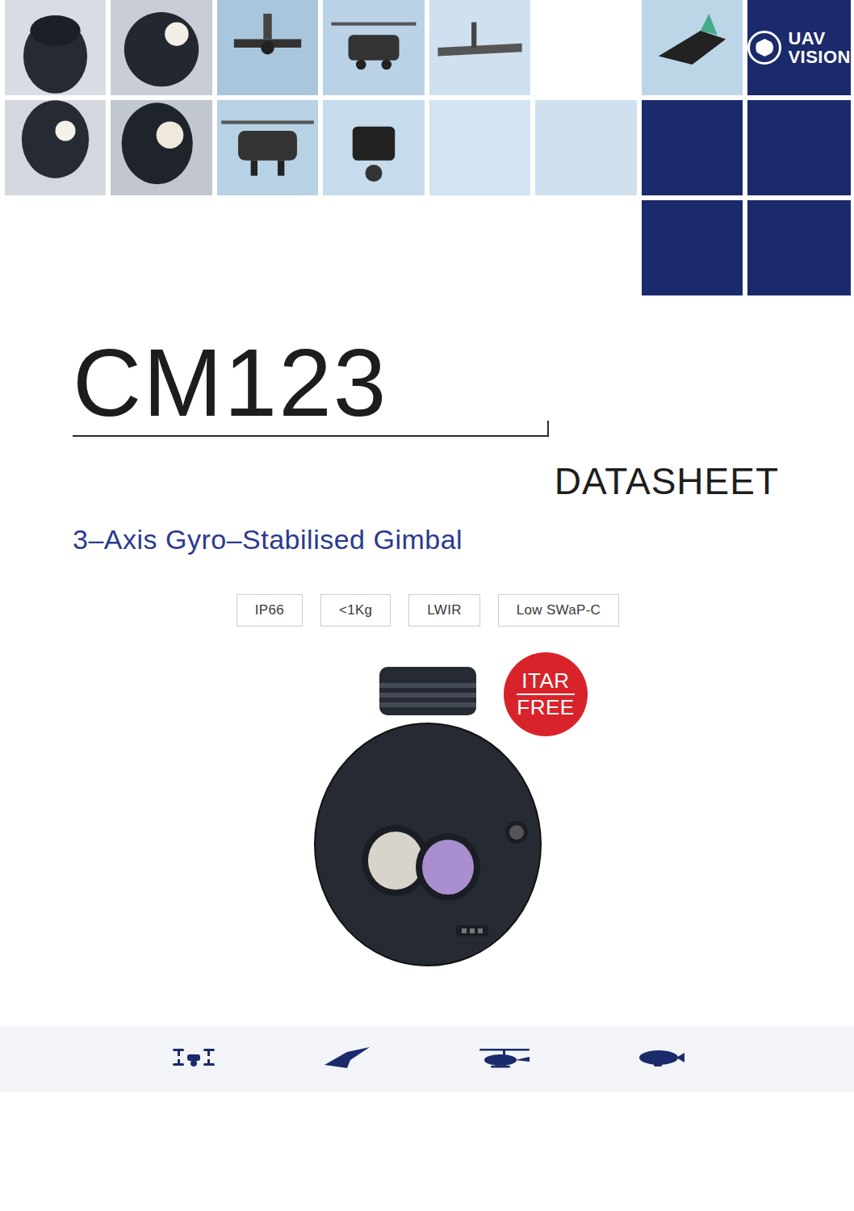UAVVISION
CM123
DATASHEET
3–Axis Gyro–Stabilised Gimbal
IP66
<1Kg
LWIR
Low SWaP-C
ITAR FREE